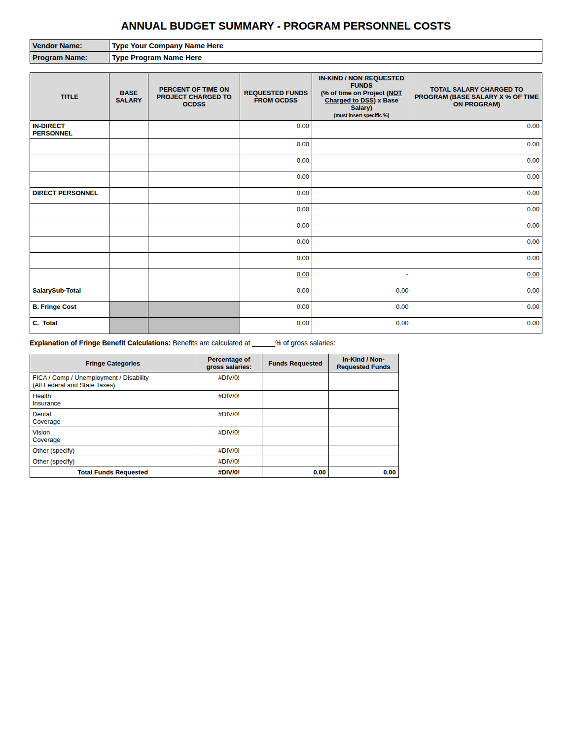ANNUAL BUDGET SUMMARY - PROGRAM PERSONNEL COSTS
| Vendor Name: | Type Your Company Name Here |
| Program Name: | Type Program Name Here |
| TITLE | BASE SALARY | PERCENT OF TIME ON PROJECT CHARGED TO OCDSS | REQUESTED FUNDS FROM OCDSS | IN-KIND / NON REQUESTED FUNDS (% of time on Project ( NOT Charged to DSS ) x Base Salary) (must insert specific %) | TOTAL SALARY CHARGED TO PROGRAM (BASE SALARY X % OF TIME ON PROGRAM) |
| --- | --- | --- | --- | --- | --- |
| IN-DIRECT PERSONNEL | | | 0.00 | | 0.00 |
| | | | 0.00 | | 0.00 |
| | | | 0.00 | | 0.00 |
| | | | 0.00 | | 0.00 |
| DIRECT PERSONNEL | | | 0.00 | | 0.00 |
| | | | 0.00 | | 0.00 |
| | | | 0.00 | | 0.00 |
| | | | 0.00 | | 0.00 |
| | | | 0.00 | | 0.00 |
| | | | 0.00 | - | 0.00 |
| SalarySub-Total | | | 0.00 | 0.00 | 0.00 |
| B. Fringe Cost | | | 0.00 | 0.00 | 0.00 |
| C. Total | | | 0.00 | 0.00 | 0.00 |
Explanation of Fringe Benefit Calculations: Benefits are calculated at ______% of gross salaries:
| Fringe Categories | Percentage of gross salaries: | Funds Requested | In-Kind / Non-Requested Funds |
| --- | --- | --- | --- |
| FICA / Comp / Unemployment / Disability (All Federal and State Taxes). | #DIV/0! | | |
| Health Insurance | #DIV/0! | | |
| Dental Coverage | #DIV/0! | | |
| Vision Coverage | #DIV/0! | | |
| Other (specify) | #DIV/0! | | |
| Other (specify) | #DIV/0! | | |
| Total Funds Requested | #DIV/0! | 0.00 | 0.00 |